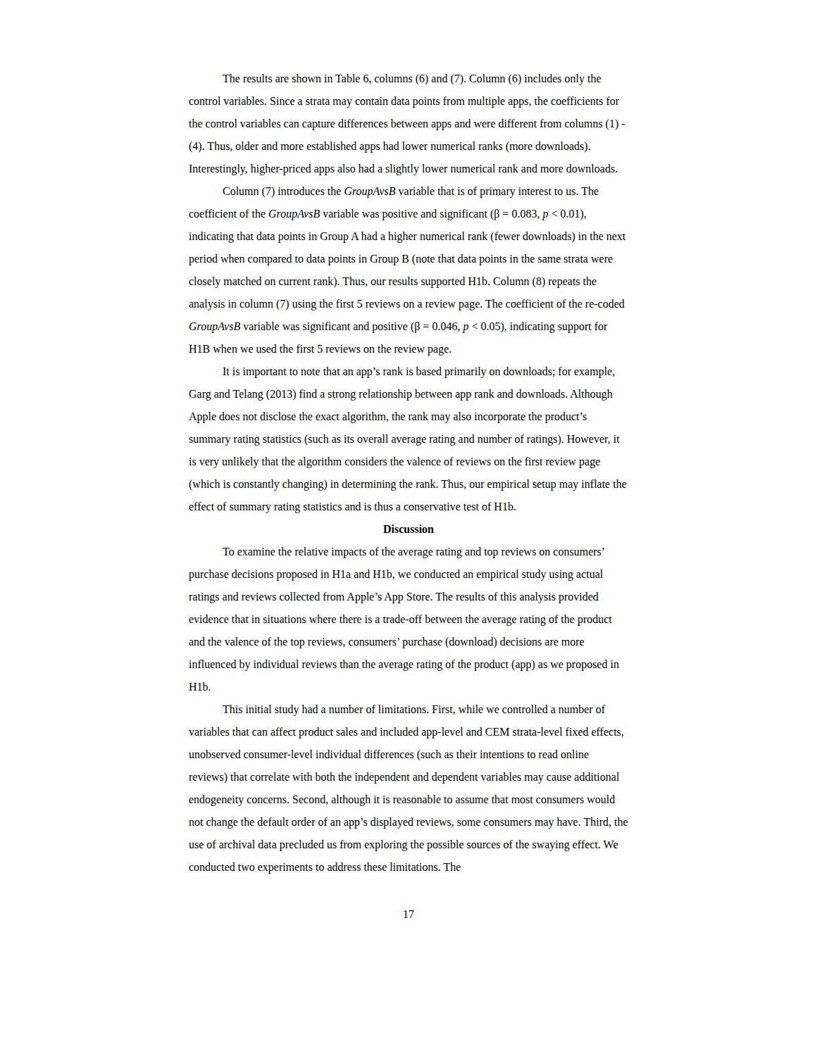The results are shown in Table 6, columns (6) and (7). Column (6) includes only the control variables. Since a strata may contain data points from multiple apps, the coefficients for the control variables can capture differences between apps and were different from columns (1) - (4). Thus, older and more established apps had lower numerical ranks (more downloads). Interestingly, higher-priced apps also had a slightly lower numerical rank and more downloads.
Column (7) introduces the GroupAvsB variable that is of primary interest to us. The coefficient of the GroupAvsB variable was positive and significant (β = 0.083, p < 0.01), indicating that data points in Group A had a higher numerical rank (fewer downloads) in the next period when compared to data points in Group B (note that data points in the same strata were closely matched on current rank). Thus, our results supported H1b. Column (8) repeats the analysis in column (7) using the first 5 reviews on a review page. The coefficient of the re-coded GroupAvsB variable was significant and positive (β = 0.046, p < 0.05), indicating support for H1B when we used the first 5 reviews on the review page.
It is important to note that an app’s rank is based primarily on downloads; for example, Garg and Telang (2013) find a strong relationship between app rank and downloads. Although Apple does not disclose the exact algorithm, the rank may also incorporate the product’s summary rating statistics (such as its overall average rating and number of ratings). However, it is very unlikely that the algorithm considers the valence of reviews on the first review page (which is constantly changing) in determining the rank. Thus, our empirical setup may inflate the effect of summary rating statistics and is thus a conservative test of H1b.
Discussion
To examine the relative impacts of the average rating and top reviews on consumers’ purchase decisions proposed in H1a and H1b, we conducted an empirical study using actual ratings and reviews collected from Apple’s App Store. The results of this analysis provided evidence that in situations where there is a trade-off between the average rating of the product and the valence of the top reviews, consumers’ purchase (download) decisions are more influenced by individual reviews than the average rating of the product (app) as we proposed in H1b.
This initial study had a number of limitations. First, while we controlled a number of variables that can affect product sales and included app-level and CEM strata-level fixed effects, unobserved consumer-level individual differences (such as their intentions to read online reviews) that correlate with both the independent and dependent variables may cause additional endogeneity concerns. Second, although it is reasonable to assume that most consumers would not change the default order of an app’s displayed reviews, some consumers may have. Third, the use of archival data precluded us from exploring the possible sources of the swaying effect. We conducted two experiments to address these limitations. The
17